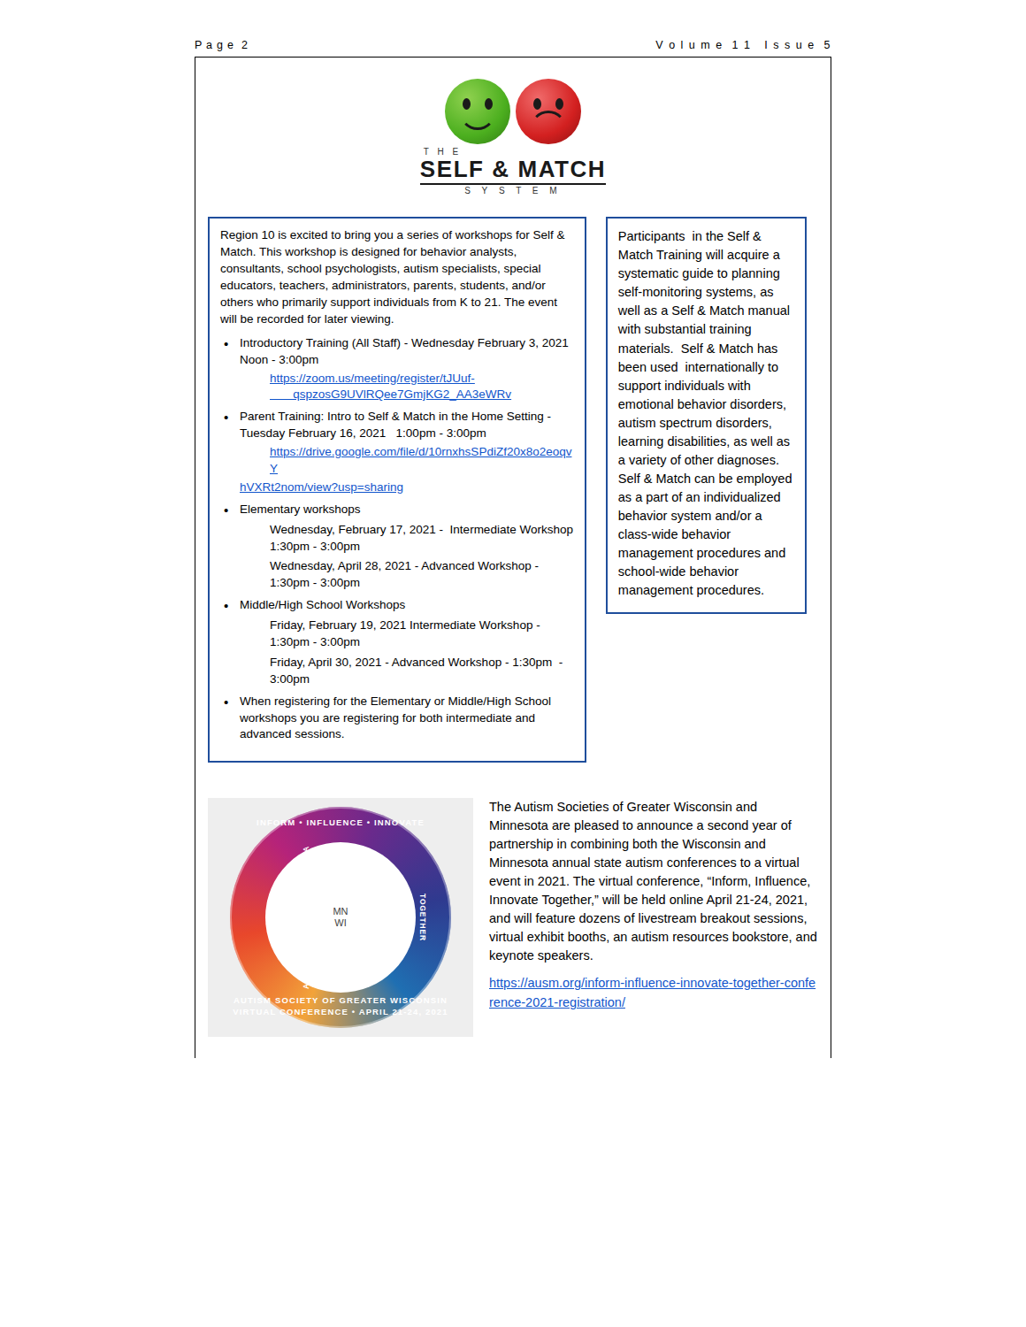P a g e 2
V o l u m e 1 1 I s s u e 5
T H E
SELF & MATCH
S Y S T E M
Region 10 is excited to bring you a series of workshops for Self & Match. This workshop is designed for behavior analysts, consultants, school psychologists, autism specialists, special educators, teachers, administrators, parents, students, and/or others who primarily support individuals from K to 21. The event will be recorded for later viewing.
Introductory Training (All Staff) - Wednesday February 3, 2021 Noon - 3:00pm https://zoom.us/meeting/register/tJUuf-
qspzosG9UVlRQee7GmjKG2_AA3eWRv
Parent Training: Intro to Self & Match in the Home Setting - Tuesday February 16, 2021 1:00pm - 3:00pm https://drive.google.com/file/d/10rnxhsSPdiZf20x8o2eoqvY hVXRt2nom/view?usp=sharing
Elementary workshops
Wednesday, February 17, 2021 - Intermediate Workshop 1:30pm - 3:00pm
Wednesday, April 28, 2021 - Advanced Workshop - 1:30pm - 3:00pm
Middle/High School Workshops
Friday, February 19, 2021 Intermediate Workshop - 1:30pm - 3:00pm
Friday, April 30, 2021 - Advanced Workshop - 1:30pm - 3:00pm
When registering for the Elementary or Middle/High School workshops you are registering for both intermediate and advanced sessions.
Participants in the Self & Match Training will acquire a systematic guide to planning self-monitoring systems, as well as a Self & Match manual with substantial training materials. Self & Match has been used internationally to support individuals with emotional behavior disorders, autism spectrum disorders, learning disabilities, as well as a variety of other diagnoses. Self & Match can be employed as a part of an individualized behavior system and/or a class-wide behavior management procedures and school-wide behavior management procedures.
Inform • Influence • Innovate
Autism Society of Minnesota
Together
MN
WI
Autism Society of Greater Wisconsin
Virtual Conference • April 21-24, 2021
The Autism Societies of Greater Wisconsin and Minnesota are pleased to announce a second year of partnership in combining both the Wisconsin and Minnesota annual state autism conferences to a virtual event in 2021. The virtual conference, “Inform, Influence, Innovate Together,” will be held online April 21-24, 2021, and will feature dozens of livestream breakout sessions, virtual exhibit booths, an autism resources bookstore, and keynote speakers.
https://ausm.org/inform-influence-innovate-together-conference-2021-registration/